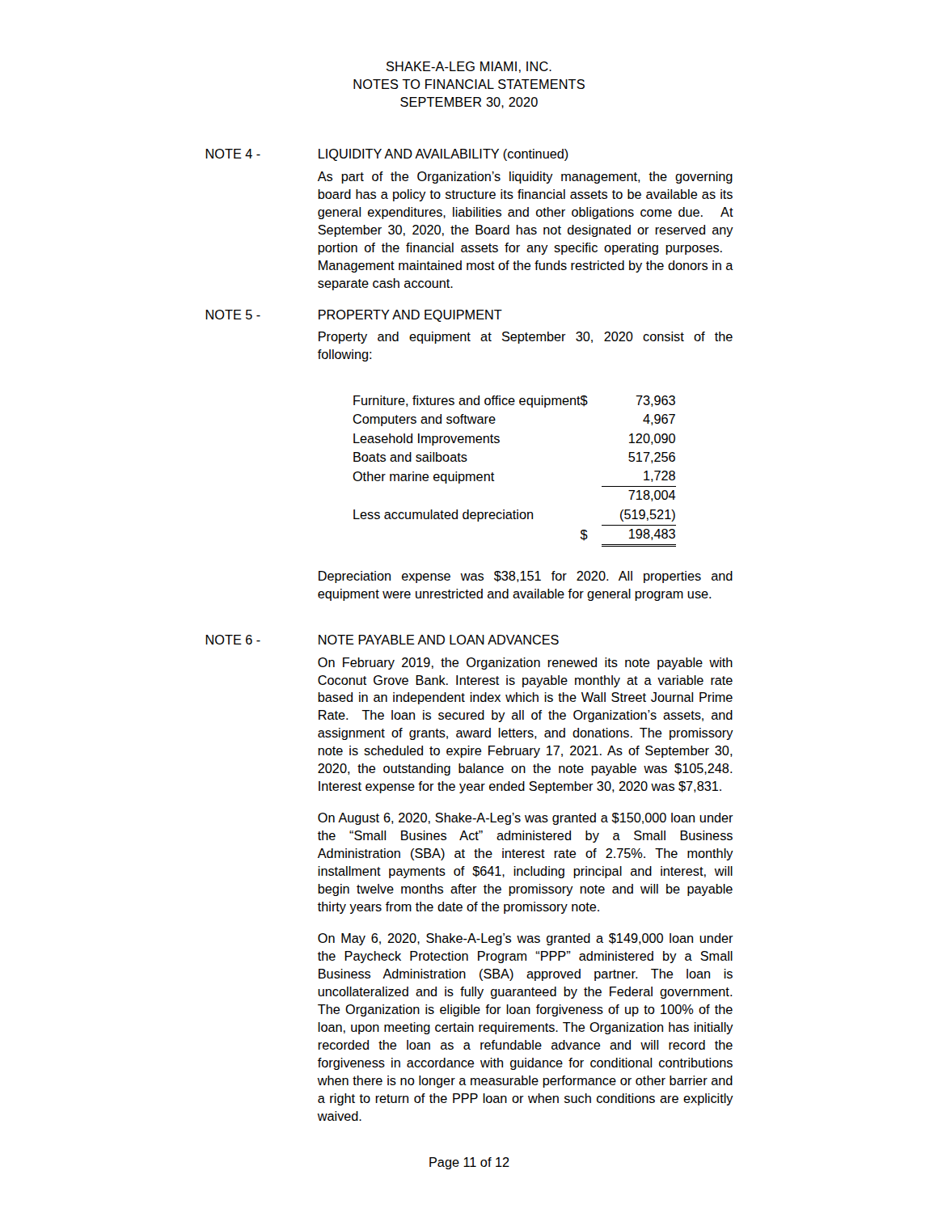SHAKE-A-LEG MIAMI, INC.
NOTES TO FINANCIAL STATEMENTS
SEPTEMBER 30, 2020
NOTE 4 -
LIQUIDITY AND AVAILABILITY (continued)
As part of the Organization’s liquidity management, the governing board has a policy to structure its financial assets to be available as its general expenditures, liabilities and other obligations come due. At September 30, 2020, the Board has not designated or reserved any portion of the financial assets for any specific operating purposes. Management maintained most of the funds restricted by the donors in a separate cash account.
NOTE 5 -
PROPERTY AND EQUIPMENT
Property and equipment at September 30, 2020 consist of the following:
| Furniture, fixtures and office equipment | $ | 73,963 |
| Computers and software | | 4,967 |
| Leasehold Improvements | | 120,090 |
| Boats and sailboats | | 517,256 |
| Other marine equipment | | 1,728 |
| | | 718,004 |
| Less accumulated depreciation | | (519,521) |
| | $ | 198,483 |
Depreciation expense was $38,151 for 2020. All properties and equipment were unrestricted and available for general program use.
NOTE 6 -
NOTE PAYABLE AND LOAN ADVANCES
On February 2019, the Organization renewed its note payable with Coconut Grove Bank. Interest is payable monthly at a variable rate based in an independent index which is the Wall Street Journal Prime Rate. The loan is secured by all of the Organization’s assets, and assignment of grants, award letters, and donations. The promissory note is scheduled to expire February 17, 2021. As of September 30, 2020, the outstanding balance on the note payable was $105,248. Interest expense for the year ended September 30, 2020 was $7,831.
On August 6, 2020, Shake-A-Leg’s was granted a $150,000 loan under the “Small Busines Act” administered by a Small Business Administration (SBA) at the interest rate of 2.75%. The monthly installment payments of $641, including principal and interest, will begin twelve months after the promissory note and will be payable thirty years from the date of the promissory note.
On May 6, 2020, Shake-A-Leg’s was granted a $149,000 loan under the Paycheck Protection Program “PPP” administered by a Small Business Administration (SBA) approved partner. The loan is uncollateralized and is fully guaranteed by the Federal government. The Organization is eligible for loan forgiveness of up to 100% of the loan, upon meeting certain requirements. The Organization has initially recorded the loan as a refundable advance and will record the forgiveness in accordance with guidance for conditional contributions when there is no longer a measurable performance or other barrier and a right to return of the PPP loan or when such conditions are explicitly waived.
Page 11 of 12